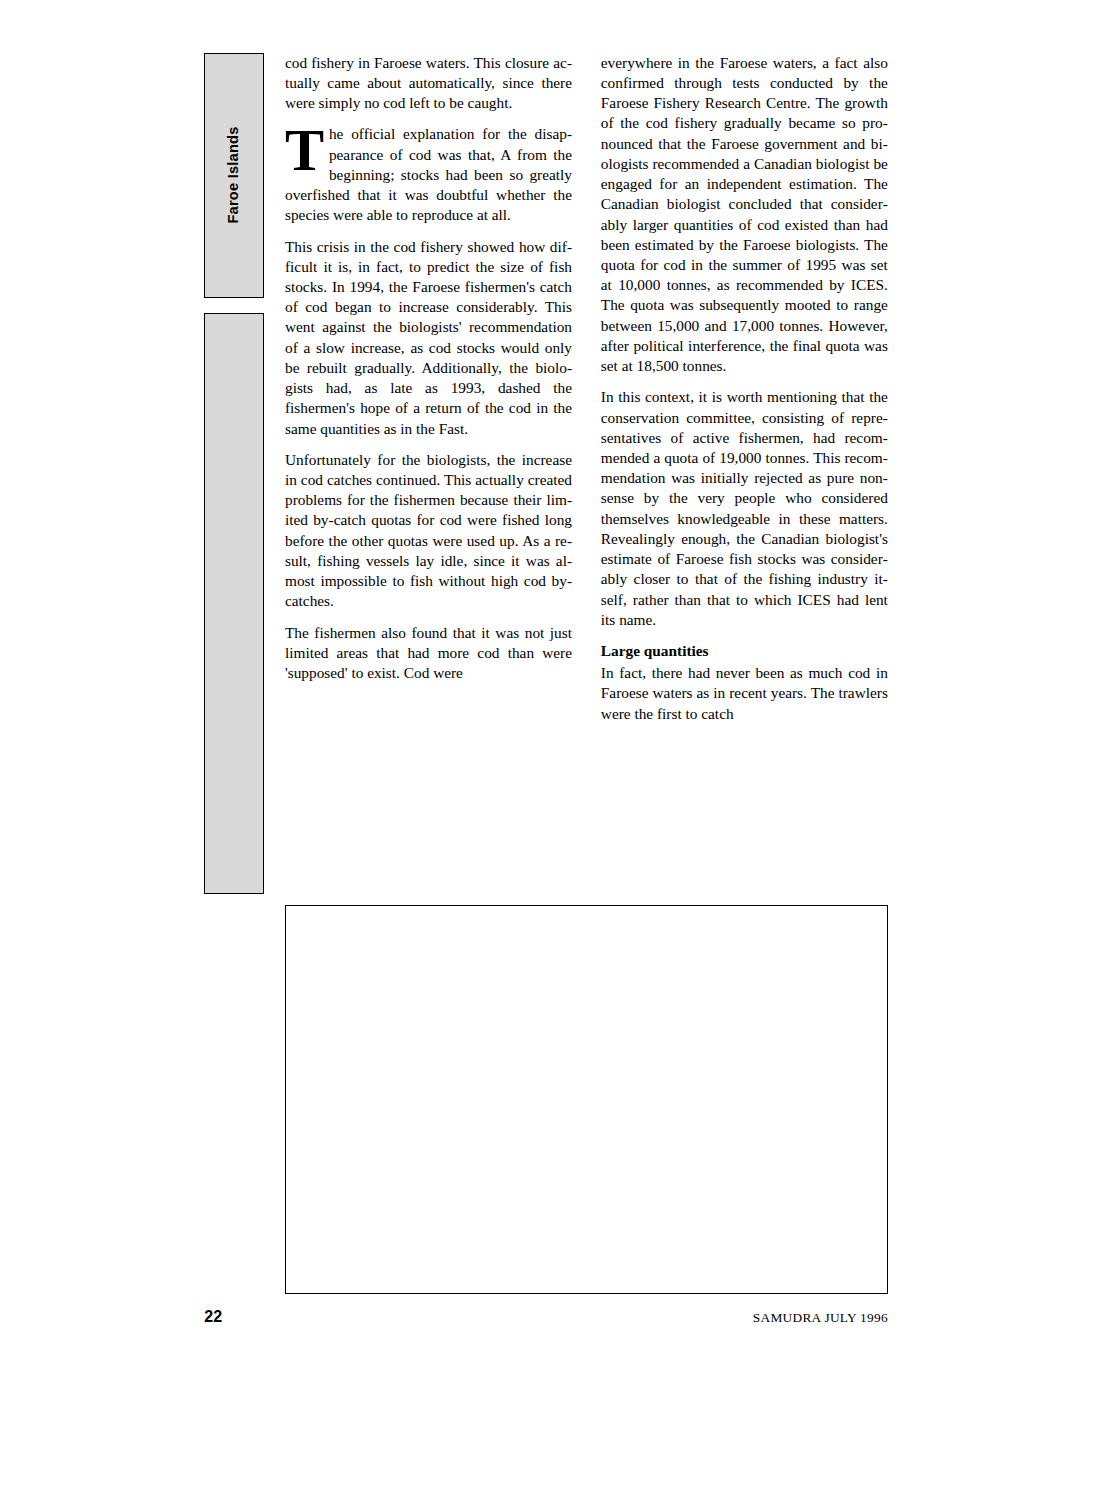Faroe Islands
cod fishery in Faroese waters. This closure actually came about automatically, since there were simply no cod left to be caught.
The official explanation for the disappearance of cod was that, A from the beginning; stocks had been so greatly overfished that it was doubtful whether the species were able to reproduce at all.
This crisis in the cod fishery showed how difficult it is, in fact, to predict the size of fish stocks. In 1994, the Faroese fishermen's catch of cod began to increase considerably. This went against the biologists' recommendation of a slow increase, as cod stocks would only be rebuilt gradually. Additionally, the biologists had, as late as 1993, dashed the fishermen's hope of a return of the cod in the same quantities as in the Fast.
Unfortunately for the biologists, the increase in cod catches continued. This actually created problems for the fishermen because their limited by-catch quotas for cod were fished long before the other quotas were used up. As a result, fishing vessels lay idle, since it was almost impossible to fish without high cod by-catches.
The fishermen also found that it was not just limited areas that had more cod than were 'supposed' to exist. Cod were
everywhere in the Faroese waters, a fact also confirmed through tests conducted by the Faroese Fishery Research Centre. The growth of the cod fishery gradually became so pronounced that the Faroese government and biologists recommended a Canadian biologist be engaged for an independent estimation. The Canadian biologist concluded that considerably larger quantities of cod existed than had been estimated by the Faroese biologists. The quota for cod in the summer of 1995 was set at 10,000 tonnes, as recommended by ICES. The quota was subsequently mooted to range between 15,000 and 17,000 tonnes. However, after political interference, the final quota was set at 18,500 tonnes.
In this context, it is worth mentioning that the conservation committee, consisting of representatives of active fishermen, had recommended a quota of 19,000 tonnes. This recommendation was initially rejected as pure nonsense by the very people who considered themselves knowledgeable in these matters. Revealingly enough, the Canadian biologist's estimate of Faroese fish stocks was considerably closer to that of the fishing industry itself, rather than that to which ICES had lent its name.
Large quantities
In fact, there had never been as much cod in Faroese waters as in recent years. The trawlers were the first to catch
22
SAMUDRA JULY 1996